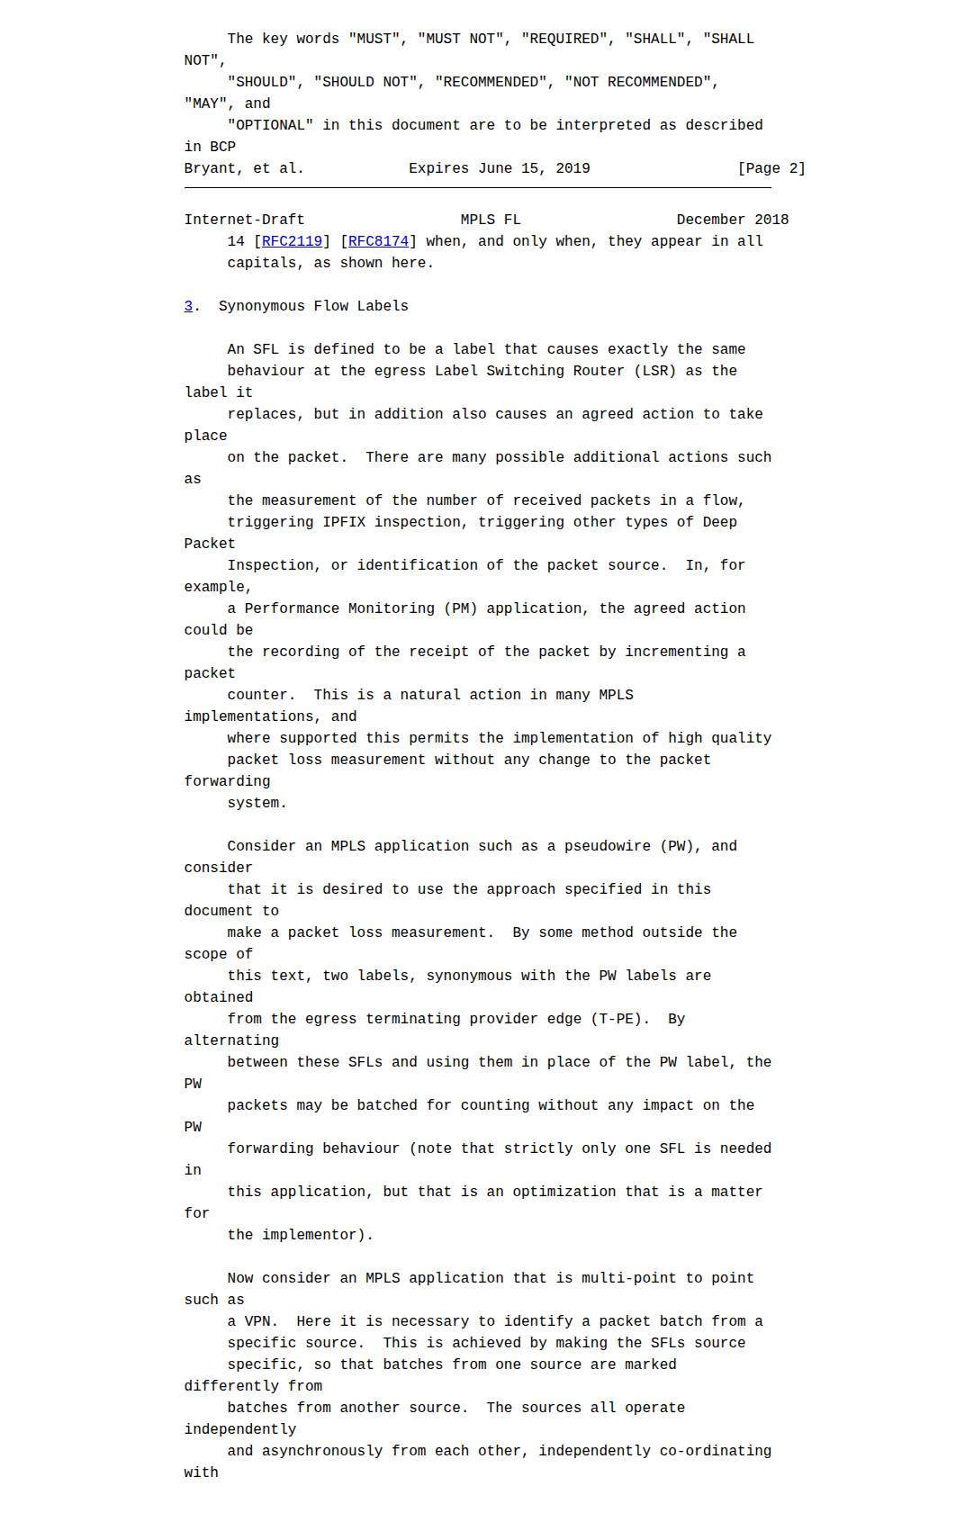The key words "MUST", "MUST NOT", "REQUIRED", "SHALL", "SHALL NOT",
     "SHOULD", "SHOULD NOT", "RECOMMENDED", "NOT RECOMMENDED", "MAY", and
     "OPTIONAL" in this document are to be interpreted as described in BCP
Bryant, et al.            Expires June 15, 2019                 [Page 2]
Internet-Draft                  MPLS FL                  December 2018
     14 [RFC2119] [RFC8174] when, and only when, they appear in all
     capitals, as shown here.

3.  Synonymous Flow Labels

     An SFL is defined to be a label that causes exactly the same
     behaviour at the egress Label Switching Router (LSR) as the label it
     replaces, but in addition also causes an agreed action to take place
     on the packet.  There are many possible additional actions such as
     the measurement of the number of received packets in a flow,
     triggering IPFIX inspection, triggering other types of Deep Packet
     Inspection, or identification of the packet source.  In, for example,
     a Performance Monitoring (PM) application, the agreed action could be
     the recording of the receipt of the packet by incrementing a packet
     counter.  This is a natural action in many MPLS implementations, and
     where supported this permits the implementation of high quality
     packet loss measurement without any change to the packet forwarding
     system.

     Consider an MPLS application such as a pseudowire (PW), and consider
     that it is desired to use the approach specified in this document to
     make a packet loss measurement.  By some method outside the scope of
     this text, two labels, synonymous with the PW labels are obtained
     from the egress terminating provider edge (T-PE).  By alternating
     between these SFLs and using them in place of the PW label, the PW
     packets may be batched for counting without any impact on the PW
     forwarding behaviour (note that strictly only one SFL is needed in
     this application, but that is an optimization that is a matter for
     the implementor).

     Now consider an MPLS application that is multi-point to point such as
     a VPN.  Here it is necessary to identify a packet batch from a
     specific source.  This is achieved by making the SFLs source
     specific, so that batches from one source are marked differently from
     batches from another source.  The sources all operate independently
     and asynchronously from each other, independently co-ordinating with